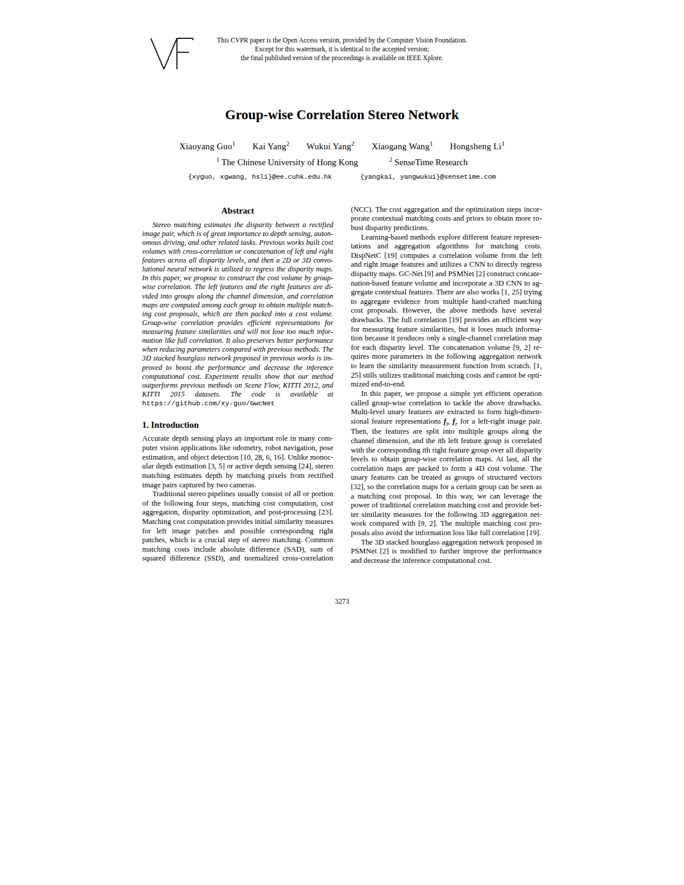This CVPR paper is the Open Access version, provided by the Computer Vision Foundation.
Except for this watermark, it is identical to the accepted version;
the final published version of the proceedings is available on IEEE Xplore.
Group-wise Correlation Stereo Network
Xiaoyang Guo1 Kai Yang2 Wukui Yang2 Xiaogang Wang1 Hongsheng Li1
1 The Chinese University of Hong Kong 2 SenseTime Research
{xyguo, xgwang, hsli}@ee.cuhk.edu.hk{yangkai, yangwukui}@sensetime.com
Abstract
Stereo matching estimates the disparity between a rectified image pair, which is of great importance to depth sensing, autonomous driving, and other related tasks. Previous works built cost volumes with cross-correlation or concatenation of left and right features across all disparity levels, and then a 2D or 3D convolutional neural network is utilized to regress the disparity maps. In this paper, we propose to construct the cost volume by group-wise correlation. The left features and the right features are divided into groups along the channel dimension, and correlation maps are computed among each group to obtain multiple matching cost proposals, which are then packed into a cost volume. Group-wise correlation provides efficient representations for measuring feature similarities and will not lose too much information like full correlation. It also preserves better performance when reducing parameters compared with previous methods. The 3D stacked hourglass network proposed in previous works is improved to boost the performance and decrease the inference computational cost. Experiment results show that our method outperforms previous methods on Scene Flow, KITTI 2012, and KITTI 2015 datasets. The code is available at https://github.com/xy-guo/GwcNet
1. Introduction
Accurate depth sensing plays an important role in many computer vision applications like odometry, robot navigation, pose estimation, and object detection [10, 28, 6, 16]. Unlike monocular depth estimation [3, 5] or active depth sensing [24], stereo matching estimates depth by matching pixels from rectified image pairs captured by two cameras.
Traditional stereo pipelines usually consist of all or portion of the following four steps, matching cost computation, cost aggregation, disparity optimization, and post-processing [23]. Matching cost computation provides initial similarity measures for left image patches and possible corresponding right patches, which is a crucial step of stereo matching. Common matching costs include absolute difference (SAD), sum of squared difference (SSD), and normalized cross-correlation (NCC). The cost aggregation and the optimization steps incorporate contextual matching costs and priors to obtain more robust disparity predictions.
Learning-based methods explore different feature representations and aggregation algorithms for matching costs. DispNetC [19] computes a correlation volume from the left and right image features and utilizes a CNN to directly regress disparity maps. GC-Net [9] and PSMNet [2] construct concatenation-based feature volume and incorporate a 3D CNN to aggregate contextual features. There are also works [1, 25] trying to aggregate evidence from multiple hand-crafted matching cost proposals. However, the above methods have several drawbacks. The full correlation [19] provides an efficient way for measuring feature similarities, but it loses much information because it produces only a single-channel correlation map for each disparity level. The concatenation volume [9, 2] requires more parameters in the following aggregation network to learn the similarity measurement function from scratch. [1, 25] stills utilizes traditional matching costs and cannot be optimized end-to-end.
In this paper, we propose a simple yet efficient operation called group-wise correlation to tackle the above drawbacks. Multi-level unary features are extracted to form high-dimensional feature representations fl, fr for a left-right image pair. Then, the features are split into multiple groups along the channel dimension, and the ith left feature group is correlated with the corresponding ith right feature group over all disparity levels to obtain group-wise correlation maps. At last, all the correlation maps are packed to form a 4D cost volume. The unary features can be treated as groups of structured vectors [32], so the correlation maps for a certain group can be seen as a matching cost proposal. In this way, we can leverage the power of traditional correlation matching cost and provide better similarity measures for the following 3D aggregation network compared with [9, 2]. The multiple matching cost proposals also avoid the information loss like full correlation [19].
The 3D stacked hourglass aggregation network proposed in PSMNet [2] is modified to further improve the performance and decrease the inference computational cost.
3273